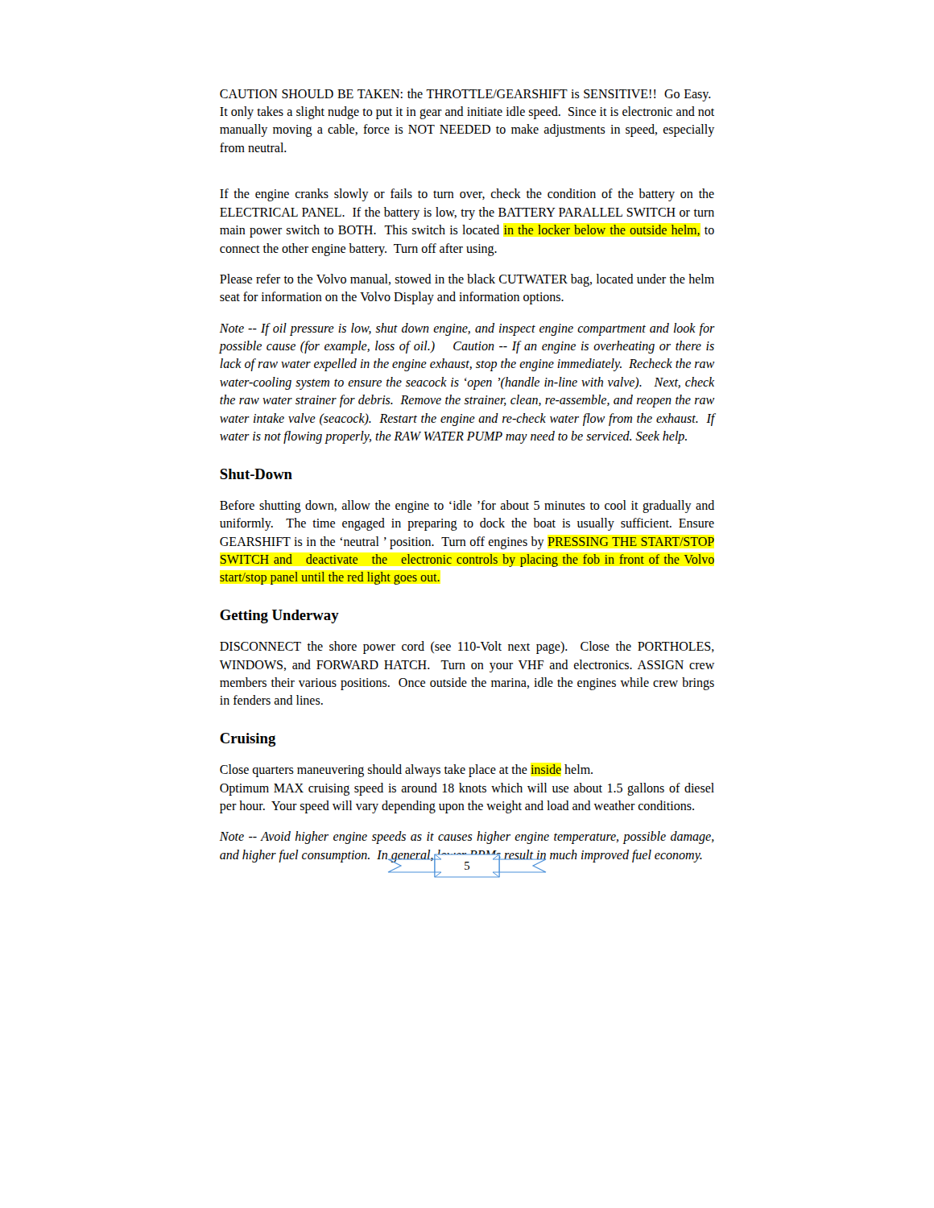CAUTION SHOULD BE TAKEN: the THROTTLE/GEARSHIFT is SENSITIVE!! Go Easy. It only takes a slight nudge to put it in gear and initiate idle speed. Since it is electronic and not manually moving a cable, force is NOT NEEDED to make adjustments in speed, especially from neutral.
If the engine cranks slowly or fails to turn over, check the condition of the battery on the ELECTRICAL PANEL. If the battery is low, try the BATTERY PARALLEL SWITCH or turn main power switch to BOTH. This switch is located in the locker below the outside helm, to connect the other engine battery. Turn off after using.
Please refer to the Volvo manual, stowed in the black CUTWATER bag, located under the helm seat for information on the Volvo Display and information options.
Note -- If oil pressure is low, shut down engine, and inspect engine compartment and look for possible cause (for example, loss of oil.) Caution -- If an engine is overheating or there is lack of raw water expelled in the engine exhaust, stop the engine immediately. Recheck the raw water-cooling system to ensure the seacock is ‘open ’(handle in-line with valve). Next, check the raw water strainer for debris. Remove the strainer, clean, re-assemble, and reopen the raw water intake valve (seacock). Restart the engine and re-check water flow from the exhaust. If water is not flowing properly, the RAW WATER PUMP may need to be serviced. Seek help.
Shut-Down
Before shutting down, allow the engine to ‘idle ’for about 5 minutes to cool it gradually and uniformly. The time engaged in preparing to dock the boat is usually sufficient. Ensure GEARSHIFT is in the ‘neutral ’ position. Turn off engines by PRESSING THE START/STOP SWITCH and deactivate the electronic controls by placing the fob in front of the Volvo start/stop panel until the red light goes out.
Getting Underway
DISCONNECT the shore power cord (see 110-Volt next page). Close the PORTHOLES, WINDOWS, and FORWARD HATCH. Turn on your VHF and electronics. ASSIGN crew members their various positions. Once outside the marina, idle the engines while crew brings in fenders and lines.
Cruising
Close quarters maneuvering should always take place at the inside helm.
Optimum MAX cruising speed is around 18 knots which will use about 1.5 gallons of diesel per hour. Your speed will vary depending upon the weight and load and weather conditions.
Note -- Avoid higher engine speeds as it causes higher engine temperature, possible damage, and higher fuel consumption. In general, lower RPMs result in much improved fuel economy.
5